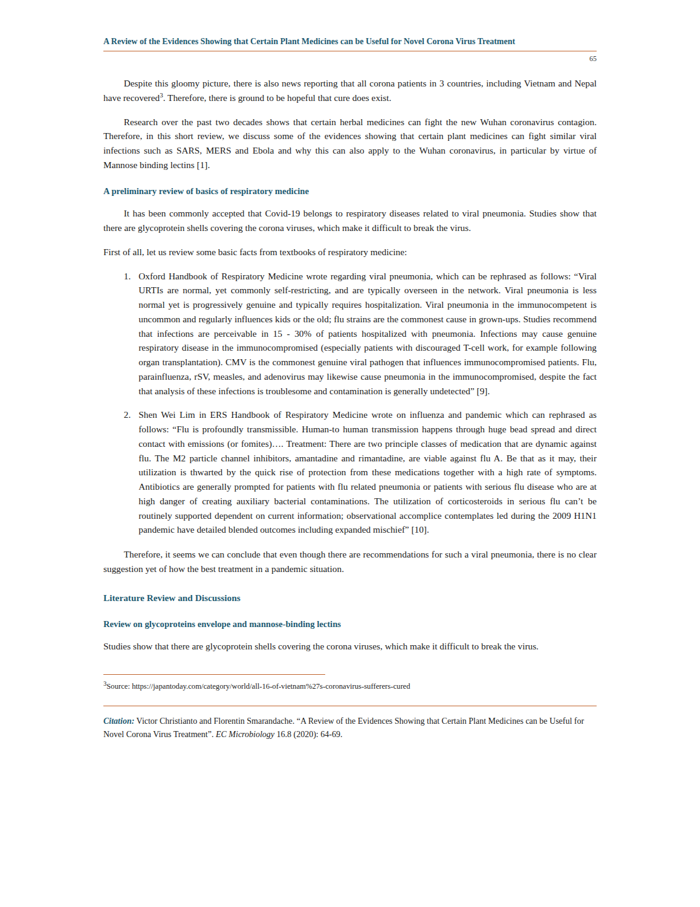A Review of the Evidences Showing that Certain Plant Medicines can be Useful for Novel Corona Virus Treatment
65
Despite this gloomy picture, there is also news reporting that all corona patients in 3 countries, including Vietnam and Nepal have recovered3. Therefore, there is ground to be hopeful that cure does exist.
Research over the past two decades shows that certain herbal medicines can fight the new Wuhan coronavirus contagion. Therefore, in this short review, we discuss some of the evidences showing that certain plant medicines can fight similar viral infections such as SARS, MERS and Ebola and why this can also apply to the Wuhan coronavirus, in particular by virtue of Mannose binding lectins [1].
A preliminary review of basics of respiratory medicine
It has been commonly accepted that Covid-19 belongs to respiratory diseases related to viral pneumonia. Studies show that there are glycoprotein shells covering the corona viruses, which make it difficult to break the virus.
First of all, let us review some basic facts from textbooks of respiratory medicine:
Oxford Handbook of Respiratory Medicine wrote regarding viral pneumonia, which can be rephrased as follows: “Viral URTIs are normal, yet commonly self-restricting, and are typically overseen in the network. Viral pneumonia is less normal yet is progressively genuine and typically requires hospitalization. Viral pneumonia in the immunocompetent is uncommon and regularly influences kids or the old; flu strains are the commonest cause in grown-ups. Studies recommend that infections are perceivable in 15 - 30% of patients hospitalized with pneumonia. Infections may cause genuine respiratory disease in the immunocompromised (especially patients with discouraged T-cell work, for example following organ transplantation). CMV is the commonest genuine viral pathogen that influences immunocompromised patients. Flu, parainfluenza, rSV, measles, and adenovirus may likewise cause pneumonia in the immunocompromised, despite the fact that analysis of these infections is troublesome and contamination is generally undetected” [9].
Shen Wei Lim in ERS Handbook of Respiratory Medicine wrote on influenza and pandemic which can rephrased as follows: “Flu is profoundly transmissible. Human-to human transmission happens through huge bead spread and direct contact with emissions (or fomites)…. Treatment: There are two principle classes of medication that are dynamic against flu. The M2 particle channel inhibitors, amantadine and rimantadine, are viable against flu A. Be that as it may, their utilization is thwarted by the quick rise of protection from these medications together with a high rate of symptoms. Antibiotics are generally prompted for patients with flu related pneumonia or patients with serious flu disease who are at high danger of creating auxiliary bacterial contaminations. The utilization of corticosteroids in serious flu can’t be routinely supported dependent on current information; observational accomplice contemplates led during the 2009 H1N1 pandemic have detailed blended outcomes including expanded mischief” [10].
Therefore, it seems we can conclude that even though there are recommendations for such a viral pneumonia, there is no clear suggestion yet of how the best treatment in a pandemic situation.
Literature Review and Discussions
Review on glycoproteins envelope and mannose-binding lectins
Studies show that there are glycoprotein shells covering the corona viruses, which make it difficult to break the virus.
3Source: https://japantoday.com/category/world/all-16-of-vietnam%27s-coronavirus-sufferers-cured
Citation: Victor Christianto and Florentin Smarandache. “A Review of the Evidences Showing that Certain Plant Medicines can be Useful for Novel Corona Virus Treatment”. EC Microbiology 16.8 (2020): 64-69.